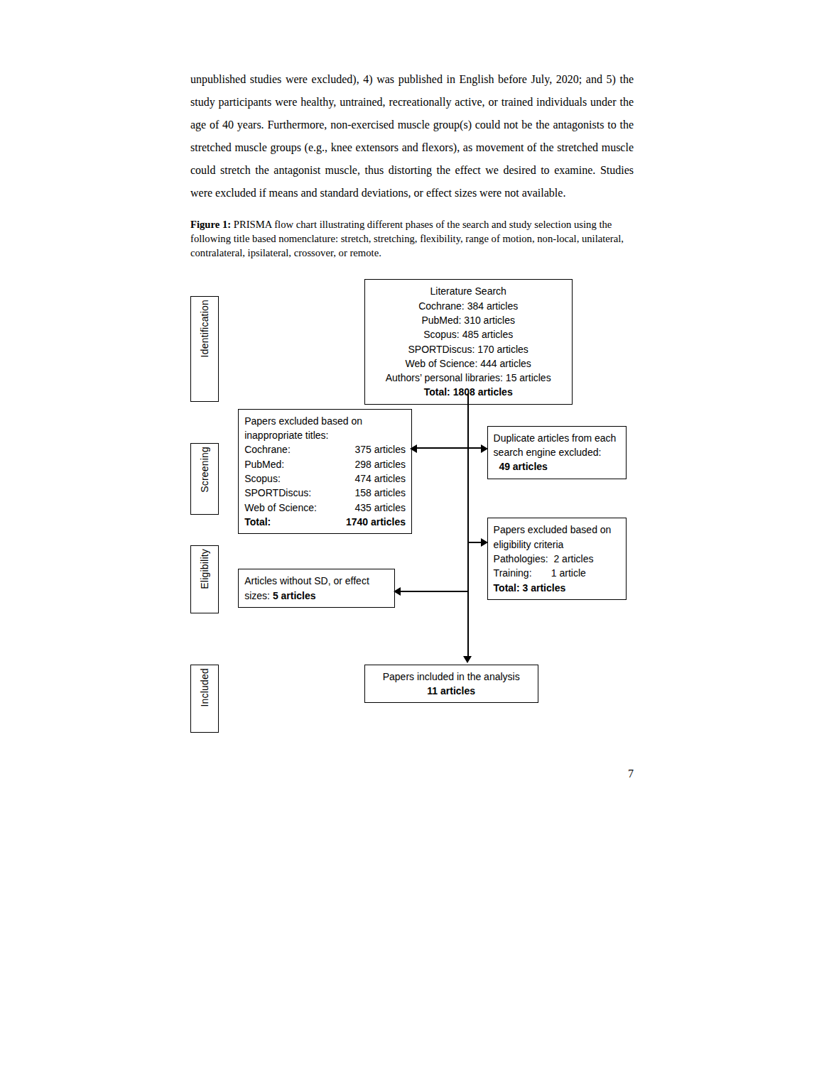unpublished studies were excluded), 4) was published in English before July, 2020; and 5) the study participants were healthy, untrained, recreationally active, or trained individuals under the age of 40 years. Furthermore, non-exercised muscle group(s) could not be the antagonists to the stretched muscle groups (e.g., knee extensors and flexors), as movement of the stretched muscle could stretch the antagonist muscle, thus distorting the effect we desired to examine. Studies were excluded if means and standard deviations, or effect sizes were not available.
Figure 1: PRISMA flow chart illustrating different phases of the search and study selection using the following title based nomenclature: stretch, stretching, flexibility, range of motion, non-local, unilateral, contralateral, ipsilateral, crossover, or remote.
Identification
Screening
Eligibility
Included
Literature Search
Cochrane: 384 articles
PubMed: 310 articles
Scopus: 485 articles
SPORTDiscus: 170 articles
Web of Science: 444 articles
Authors’ personal libraries: 15 articles
Total: 1808 articles
Papers excluded based on inappropriate titles:
Cochrane: 375 articles
PubMed: 298 articles
Scopus: 474 articles
SPORTDiscus: 158 articles
Web of Science: 435 articles
Total: 1740 articles
Duplicate articles from each search engine excluded: 49 articles
Papers excluded based on eligibility criteria
Pathologies: 2 articles
Training: 1 article
Total: 3 articles
Articles without SD, or effect sizes: 5 articles
Papers included in the analysis
11 articles
7